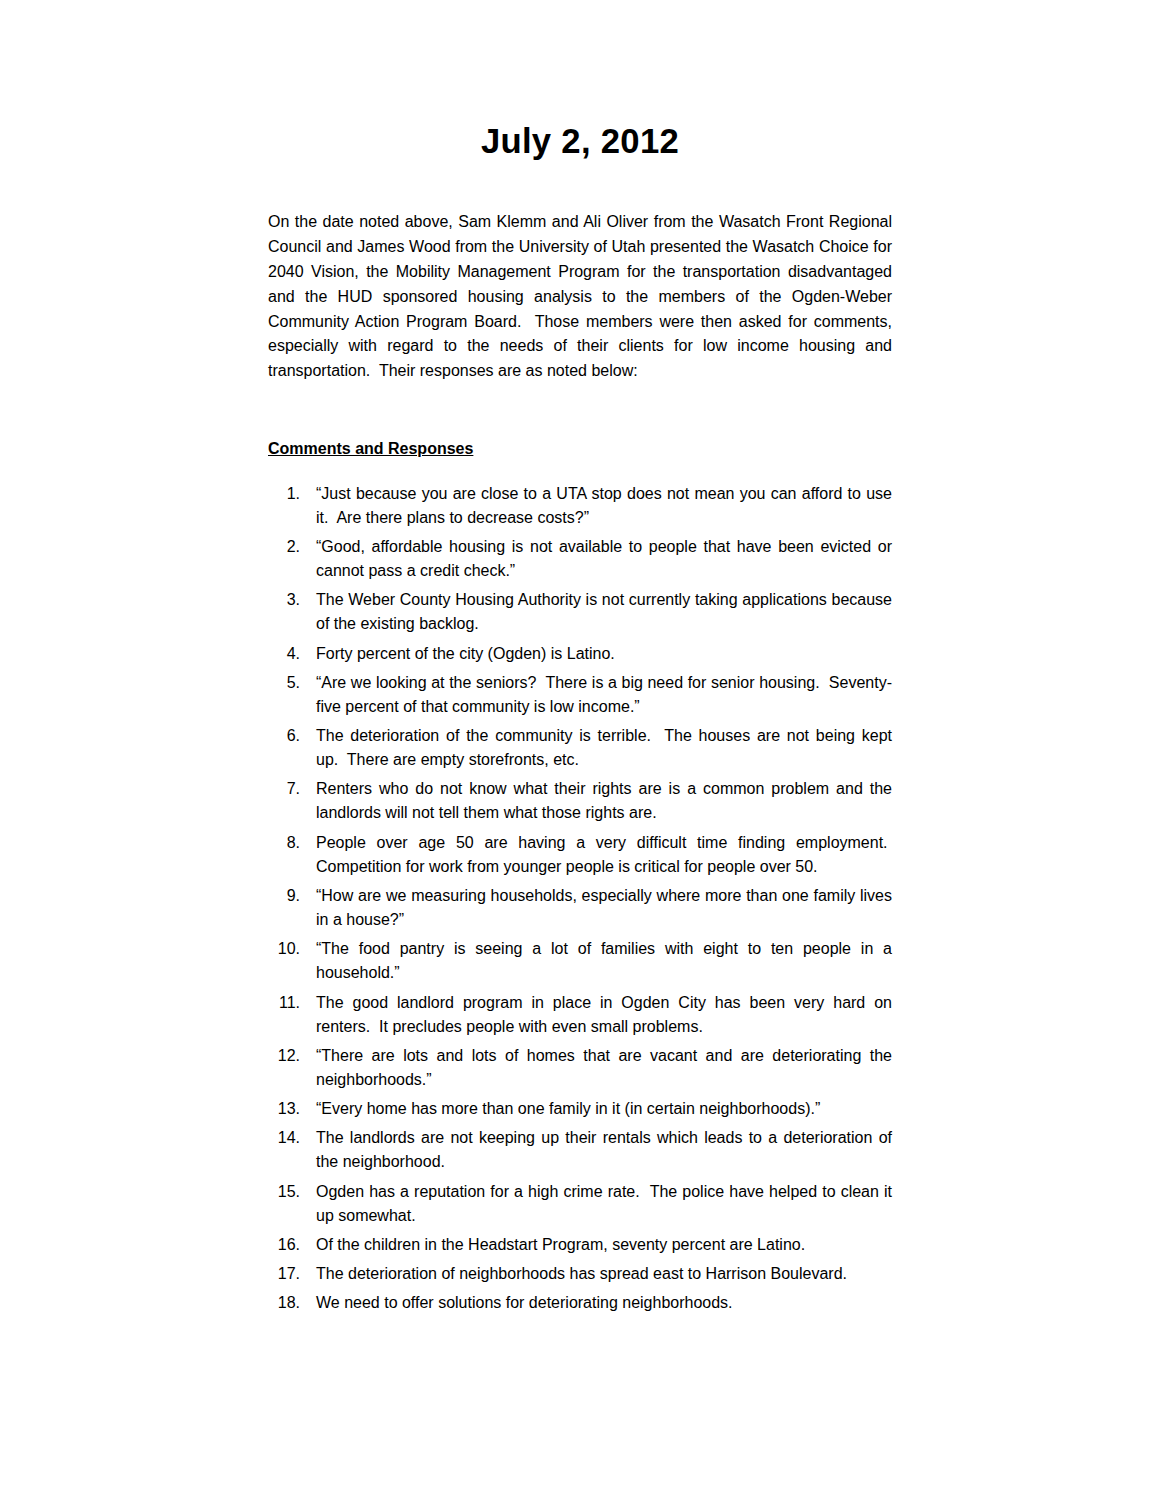July 2, 2012
On the date noted above, Sam Klemm and Ali Oliver from the Wasatch Front Regional Council and James Wood from the University of Utah presented the Wasatch Choice for 2040 Vision, the Mobility Management Program for the transportation disadvantaged and the HUD sponsored housing analysis to the members of the Ogden-Weber Community Action Program Board. Those members were then asked for comments, especially with regard to the needs of their clients for low income housing and transportation. Their responses are as noted below:
Comments and Responses
“Just because you are close to a UTA stop does not mean you can afford to use it. Are there plans to decrease costs?”
“Good, affordable housing is not available to people that have been evicted or cannot pass a credit check.”
The Weber County Housing Authority is not currently taking applications because of the existing backlog.
Forty percent of the city (Ogden) is Latino.
“Are we looking at the seniors? There is a big need for senior housing. Seventy-five percent of that community is low income.”
The deterioration of the community is terrible. The houses are not being kept up. There are empty storefronts, etc.
Renters who do not know what their rights are is a common problem and the landlords will not tell them what those rights are.
People over age 50 are having a very difficult time finding employment. Competition for work from younger people is critical for people over 50.
“How are we measuring households, especially where more than one family lives in a house?”
“The food pantry is seeing a lot of families with eight to ten people in a household.”
The good landlord program in place in Ogden City has been very hard on renters. It precludes people with even small problems.
“There are lots and lots of homes that are vacant and are deteriorating the neighborhoods.”
“Every home has more than one family in it (in certain neighborhoods).”
The landlords are not keeping up their rentals which leads to a deterioration of the neighborhood.
Ogden has a reputation for a high crime rate. The police have helped to clean it up somewhat.
Of the children in the Headstart Program, seventy percent are Latino.
The deterioration of neighborhoods has spread east to Harrison Boulevard.
We need to offer solutions for deteriorating neighborhoods.